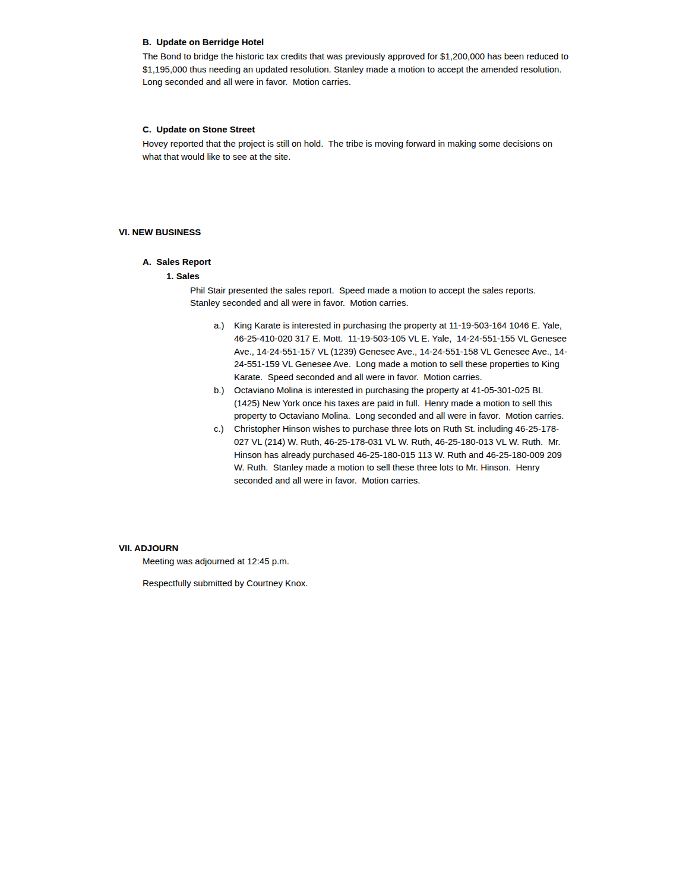B. Update on Berridge Hotel
The Bond to bridge the historic tax credits that was previously approved for $1,200,000 has been reduced to $1,195,000 thus needing an updated resolution. Stanley made a motion to accept the amended resolution. Long seconded and all were in favor. Motion carries.
C. Update on Stone Street
Hovey reported that the project is still on hold. The tribe is moving forward in making some decisions on what that would like to see at the site.
VI. NEW BUSINESS
A. Sales Report
1. Sales
Phil Stair presented the sales report. Speed made a motion to accept the sales reports. Stanley seconded and all were in favor. Motion carries.
a.) King Karate is interested in purchasing the property at 11-19-503-164 1046 E. Yale, 46-25-410-020 317 E. Mott. 11-19-503-105 VL E. Yale, 14-24-551-155 VL Genesee Ave., 14-24-551-157 VL (1239) Genesee Ave., 14-24-551-158 VL Genesee Ave., 14-24-551-159 VL Genesee Ave. Long made a motion to sell these properties to King Karate. Speed seconded and all were in favor. Motion carries.
b.) Octaviano Molina is interested in purchasing the property at 41-05-301-025 BL (1425) New York once his taxes are paid in full. Henry made a motion to sell this property to Octaviano Molina. Long seconded and all were in favor. Motion carries.
c.) Christopher Hinson wishes to purchase three lots on Ruth St. including 46-25-178-027 VL (214) W. Ruth, 46-25-178-031 VL W. Ruth, 46-25-180-013 VL W. Ruth. Mr. Hinson has already purchased 46-25-180-015 113 W. Ruth and 46-25-180-009 209 W. Ruth. Stanley made a motion to sell these three lots to Mr. Hinson. Henry seconded and all were in favor. Motion carries.
VII. ADJOURN
Meeting was adjourned at 12:45 p.m.
Respectfully submitted by Courtney Knox.